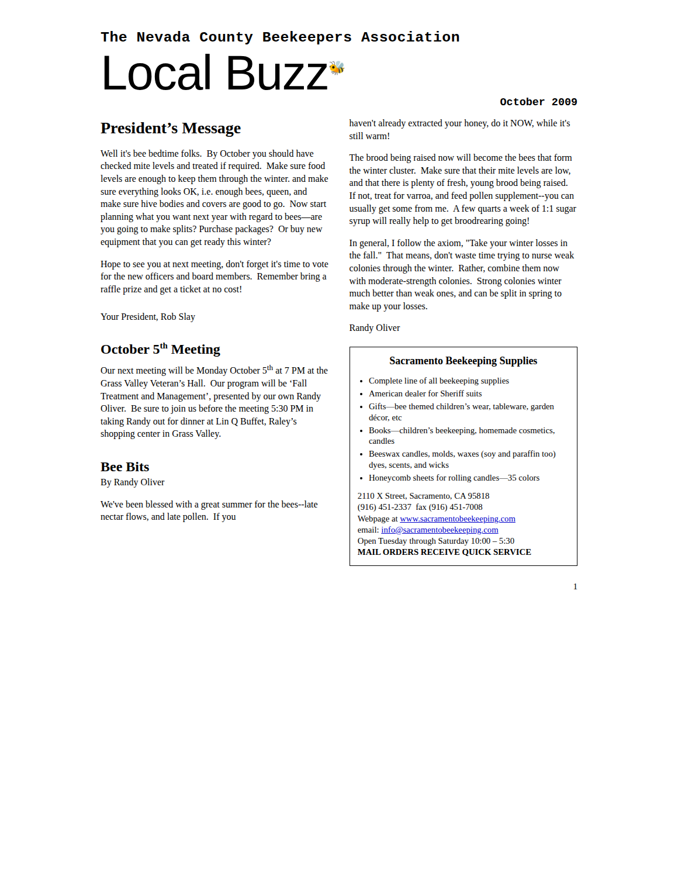The Nevada County Beekeepers Association
Local Buzz🐝
October 2009
President’s Message
Well it's bee bedtime folks. By October you should have checked mite levels and treated if required. Make sure food levels are enough to keep them through the winter. and make sure everything looks OK, i.e. enough bees, queen, and make sure hive bodies and covers are good to go. Now start planning what you want next year with regard to bees—are you going to make splits? Purchase packages? Or buy new equipment that you can get ready this winter?
Hope to see you at next meeting, don't forget it's time to vote for the new officers and board members. Remember bring a raffle prize and get a ticket at no cost!
Your President, Rob Slay
October 5th Meeting
Our next meeting will be Monday October 5th at 7 PM at the Grass Valley Veteran’s Hall. Our program will be ‘Fall Treatment and Management’, presented by our own Randy Oliver. Be sure to join us before the meeting 5:30 PM in taking Randy out for dinner at Lin Q Buffet, Raley’s shopping center in Grass Valley.
Bee Bits
By Randy Oliver
We've been blessed with a great summer for the bees--late nectar flows, and late pollen. If you
haven't already extracted your honey, do it NOW, while it's still warm!
The brood being raised now will become the bees that form the winter cluster. Make sure that their mite levels are low, and that there is plenty of fresh, young brood being raised. If not, treat for varroa, and feed pollen supplement--you can usually get some from me. A few quarts a week of 1:1 sugar syrup will really help to get broodrearing going!
In general, I follow the axiom, "Take your winter losses in the fall." That means, don't waste time trying to nurse weak colonies through the winter. Rather, combine them now with moderate-strength colonies. Strong colonies winter much better than weak ones, and can be split in spring to make up your losses.
Randy Oliver
Sacramento Beekeeping Supplies
Complete line of all beekeeping supplies
American dealer for Sheriff suits
Gifts—bee themed children’s wear, tableware, garden décor, etc
Books—children’s beekeeping, homemade cosmetics, candles
Beeswax candles, molds, waxes (soy and paraffin too) dyes, scents, and wicks
Honeycomb sheets for rolling candles—35 colors
2110 X Street, Sacramento, CA 95818
(916) 451-2337 fax (916) 451-7008
Webpage at www.sacramentobeekeeping.com
email: info@sacramentobeekeeping.com
Open Tuesday through Saturday 10:00 – 5:30
MAIL ORDERS RECEIVE QUICK SERVICE
1